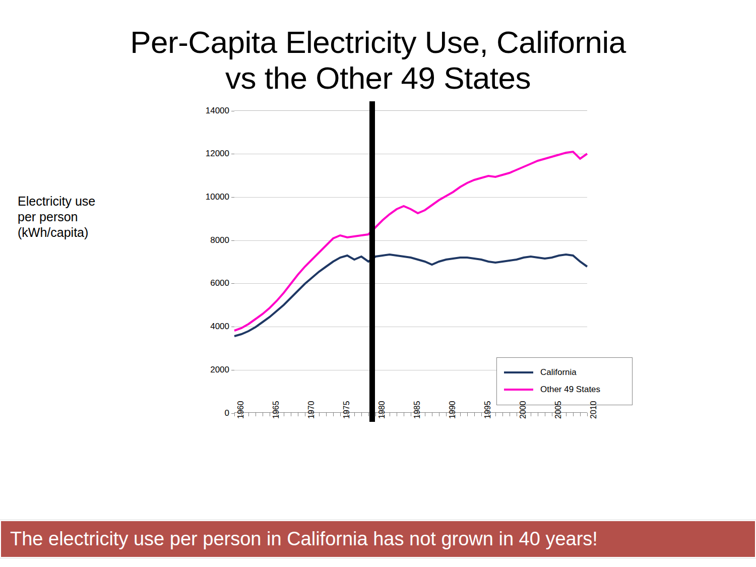Per-Capita Electricity Use, California
vs the Other 49 States
Electricity use per person (kWh/capita)
14000
12000
10000
8000
6000
4000
2000
0
California
Other 49 States
1960
1965
1970
1975
1980
1985
1990
1995
2000
2005
2010
The electricity use per person in California has not grown in 40 years!